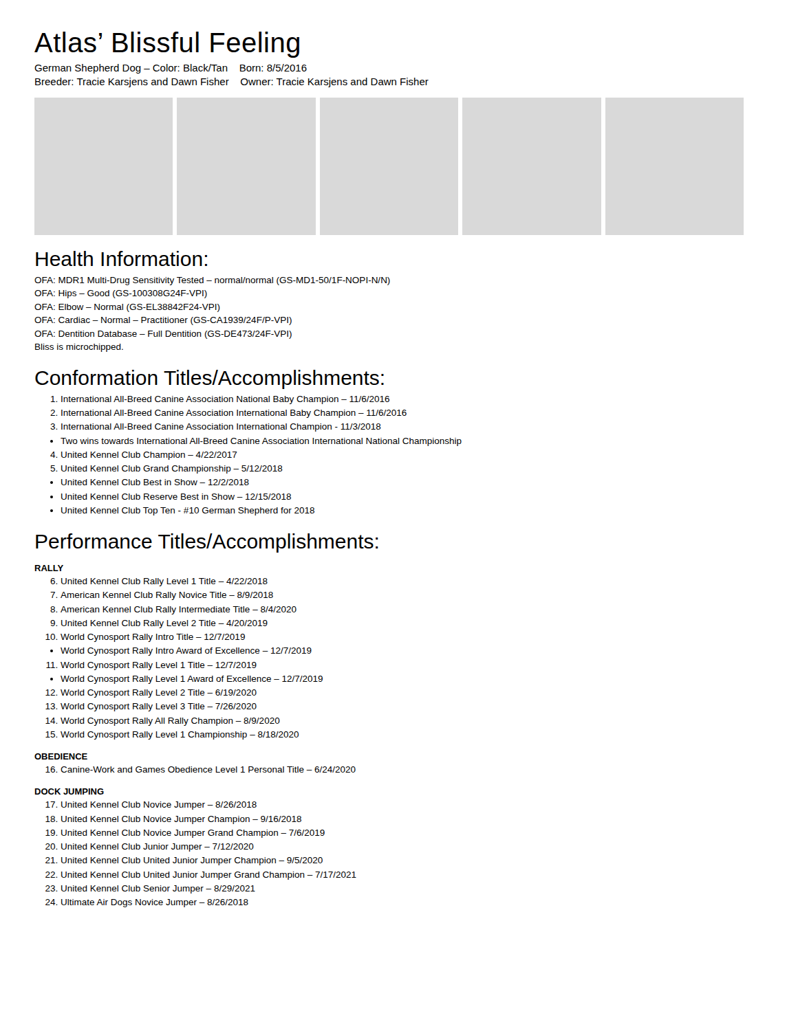Atlas’ Blissful Feeling
German Shepherd Dog – Color: Black/Tan Born: 8/5/2016
Breeder: Tracie Karsjens and Dawn Fisher Owner: Tracie Karsjens and Dawn Fisher
Health Information:
OFA: MDR1 Multi-Drug Sensitivity Tested – normal/normal (GS-MD1-50/1F-NOPI-N/N)
OFA: Hips – Good (GS-100308G24F-VPI)
OFA: Elbow – Normal (GS-EL38842F24-VPI)
OFA: Cardiac – Normal – Practitioner (GS-CA1939/24F/P-VPI)
OFA: Dentition Database – Full Dentition (GS-DE473/24F-VPI)
Bliss is microchipped.
Conformation Titles/Accomplishments:
International All-Breed Canine Association National Baby Champion – 11/6/2016
International All-Breed Canine Association International Baby Champion – 11/6/2016
International All-Breed Canine Association International Champion - 11/3/2018
Two wins towards International All-Breed Canine Association International National Championship
United Kennel Club Champion – 4/22/2017
United Kennel Club Grand Championship – 5/12/2018
United Kennel Club Best in Show – 12/2/2018
United Kennel Club Reserve Best in Show – 12/15/2018
United Kennel Club Top Ten - #10 German Shepherd for 2018
Performance Titles/Accomplishments:
RALLY
United Kennel Club Rally Level 1 Title – 4/22/2018
American Kennel Club Rally Novice Title – 8/9/2018
American Kennel Club Rally Intermediate Title – 8/4/2020
United Kennel Club Rally Level 2 Title – 4/20/2019
World Cynosport Rally Intro Title – 12/7/2019
World Cynosport Rally Intro Award of Excellence – 12/7/2019
World Cynosport Rally Level 1 Title – 12/7/2019
World Cynosport Rally Level 1 Award of Excellence – 12/7/2019
World Cynosport Rally Level 2 Title – 6/19/2020
World Cynosport Rally Level 3 Title – 7/26/2020
World Cynosport Rally All Rally Champion – 8/9/2020
World Cynosport Rally Level 1 Championship – 8/18/2020
OBEDIENCE
Canine-Work and Games Obedience Level 1 Personal Title – 6/24/2020
DOCK JUMPING
United Kennel Club Novice Jumper – 8/26/2018
United Kennel Club Novice Jumper Champion – 9/16/2018
United Kennel Club Novice Jumper Grand Champion – 7/6/2019
United Kennel Club Junior Jumper – 7/12/2020
United Kennel Club United Junior Jumper Champion – 9/5/2020
United Kennel Club United Junior Jumper Grand Champion – 7/17/2021
United Kennel Club Senior Jumper – 8/29/2021
Ultimate Air Dogs Novice Jumper – 8/26/2018